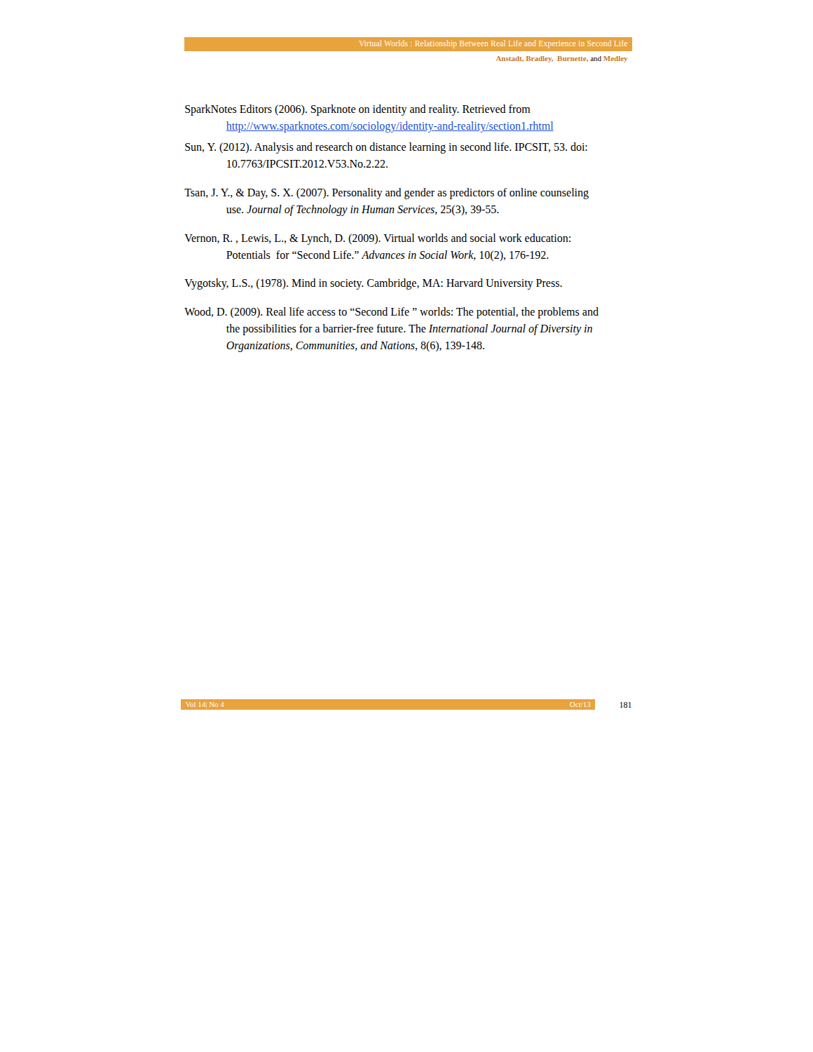Virtual Worlds : Relationship Between Real Life and Experience in Second Life
Anstadt, Bradley, Burnette, and Medley
SparkNotes Editors (2006). Sparknote on identity and reality. Retrieved from http://www.sparknotes.com/sociology/identity-and-reality/section1.rhtml
Sun, Y. (2012). Analysis and research on distance learning in second life. IPCSIT, 53. doi: 10.7763/IPCSIT.2012.V53.No.2.22.
Tsan, J. Y., & Day, S. X. (2007). Personality and gender as predictors of online counseling use. Journal of Technology in Human Services, 25(3), 39-55.
Vernon, R. , Lewis, L., & Lynch, D. (2009). Virtual worlds and social work education: Potentials for “Second Life.” Advances in Social Work, 10(2), 176-192.
Vygotsky, L.S., (1978). Mind in society. Cambridge, MA: Harvard University Press.
Wood, D. (2009). Real life access to “Second Life ” worlds: The potential, the problems and the possibilities for a barrier-free future. The International Journal of Diversity in Organizations, Communities, and Nations, 8(6), 139-148.
Vol 14| No 4 Oct/13
181